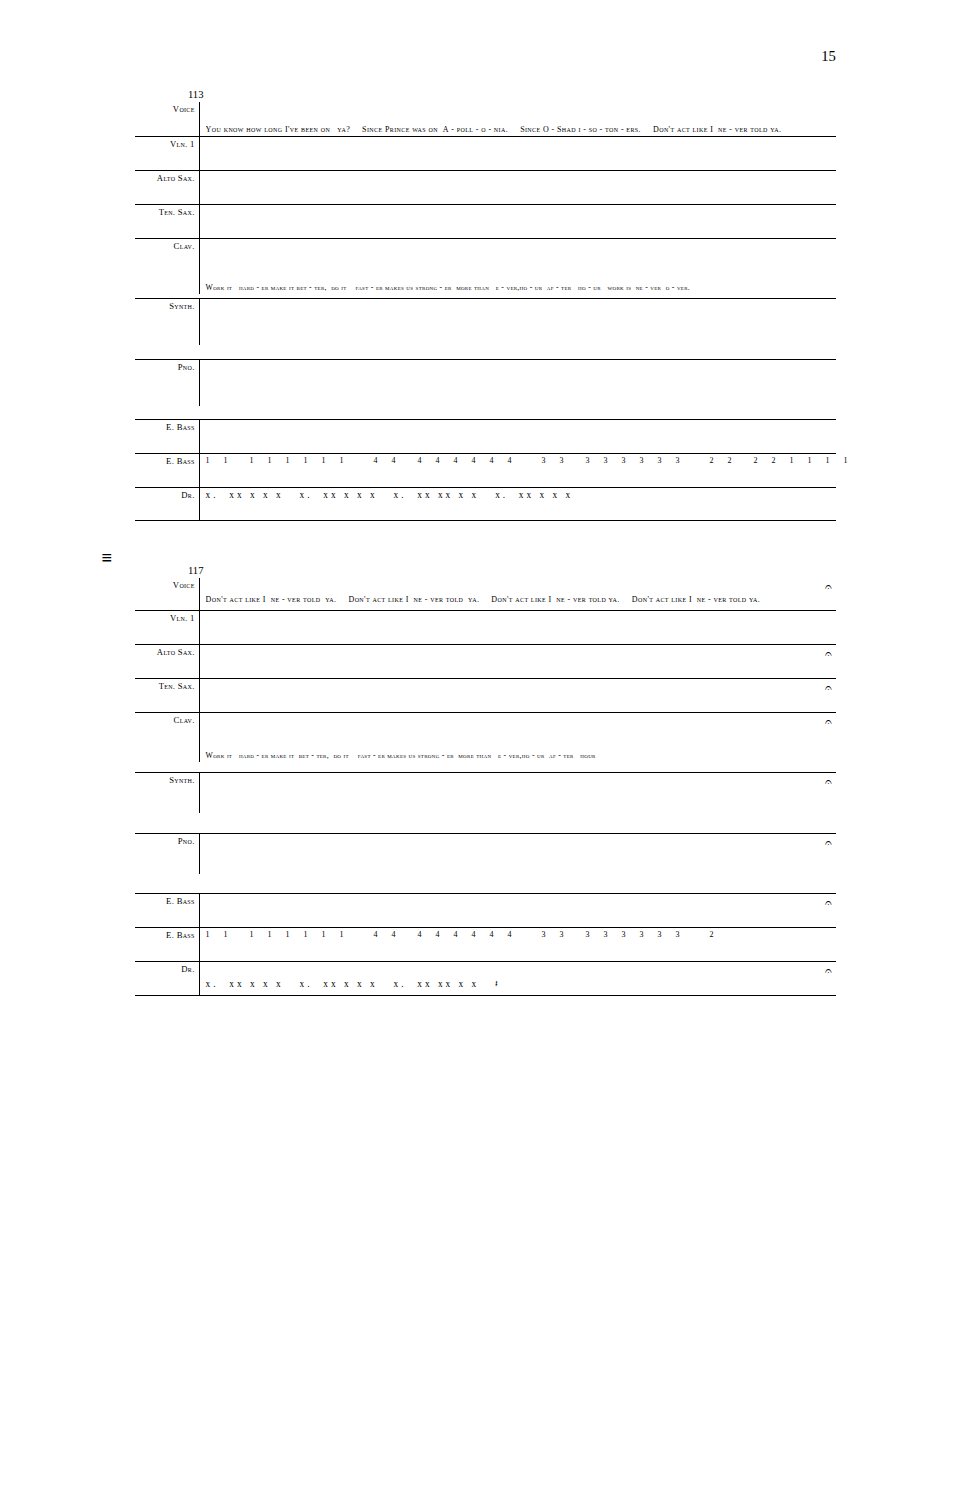15
113
Voice
You know how long I've been on ya? Since Prince was on A - poll - o - nia. Since O - Shad i - so - ton - ers. Don't act like I ne - ver told ya.
Vln. 1
Alto Sax.
Ten. Sax.
Clav.
Work it hard - er make it bet - ter, do it fast - er makes us strong - er more than e - ver,ho - ur af - ter ho - ur work is ne - ver o - ver.
Synth.
Pno.
E. Bass
E. Bass
1 1 1 1 1 1 1 1 4 4 4 4 4 4 4 4 3 3 3 3 3 3 3 3 2 2 2 2 1 1 1 1
Dr.
x. xx x x x x. xx x x x x. xx xx x x x. xx x x x
≡
117
Voice
𝄐
Don't act like I ne - ver told ya. Don't act like I ne - ver told ya. Don't act like I ne - ver told ya. Don't act like I ne - ver told ya.
Vln. 1
Alto Sax.
𝄐
Ten. Sax.
𝄐
Clav.
𝄐
Work it hard - er make it bet - ter, do it fast - er makes us strong - er more than e - ver,ho - ur af - ter hour
Synth.
𝄐
Pno.
𝄐
E. Bass
𝄐
E. Bass
1 1 1 1 1 1 1 1 4 4 4 4 4 4 4 4 3 3 3 3 3 3 3 3 2
Dr.
𝄐
x. xx x x x x. xx x x x x. xx xx x x 𝄽